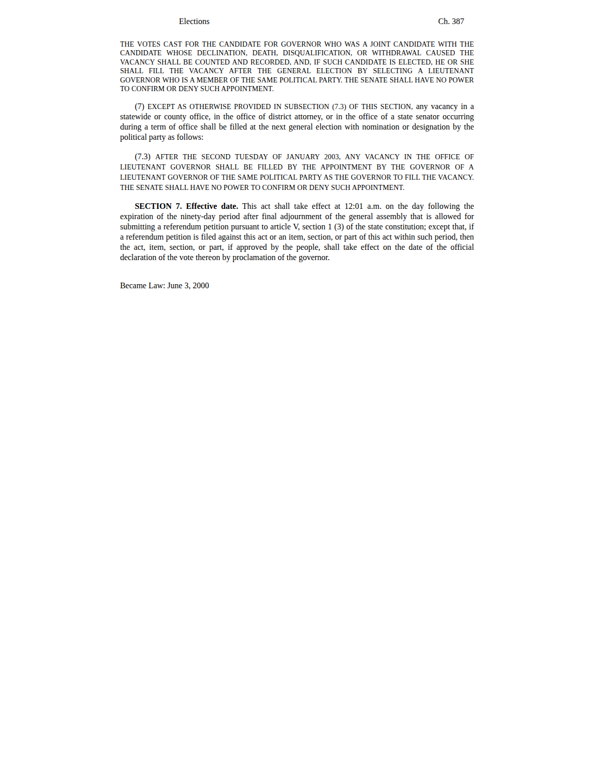Elections Ch. 387
THE VOTES CAST FOR THE CANDIDATE FOR GOVERNOR WHO WAS A JOINT CANDIDATE WITH THE CANDIDATE WHOSE DECLINATION, DEATH, DISQUALIFICATION, OR WITHDRAWAL CAUSED THE VACANCY SHALL BE COUNTED AND RECORDED, AND, IF SUCH CANDIDATE IS ELECTED, HE OR SHE SHALL FILL THE VACANCY AFTER THE GENERAL ELECTION BY SELECTING A LIEUTENANT GOVERNOR WHO IS A MEMBER OF THE SAME POLITICAL PARTY. THE SENATE SHALL HAVE NO POWER TO CONFIRM OR DENY SUCH APPOINTMENT.
(7) EXCEPT AS OTHERWISE PROVIDED IN SUBSECTION (7.3) OF THIS SECTION, any vacancy in a statewide or county office, in the office of district attorney, or in the office of a state senator occurring during a term of office shall be filled at the next general election with nomination or designation by the political party as follows:
(7.3) AFTER THE SECOND TUESDAY OF JANUARY 2003, ANY VACANCY IN THE OFFICE OF LIEUTENANT GOVERNOR SHALL BE FILLED BY THE APPOINTMENT BY THE GOVERNOR OF A LIEUTENANT GOVERNOR OF THE SAME POLITICAL PARTY AS THE GOVERNOR TO FILL THE VACANCY. THE SENATE SHALL HAVE NO POWER TO CONFIRM OR DENY SUCH APPOINTMENT.
SECTION 7. Effective date. This act shall take effect at 12:01 a.m. on the day following the expiration of the ninety-day period after final adjournment of the general assembly that is allowed for submitting a referendum petition pursuant to article V, section 1 (3) of the state constitution; except that, if a referendum petition is filed against this act or an item, section, or part of this act within such period, then the act, item, section, or part, if approved by the people, shall take effect on the date of the official declaration of the vote thereon by proclamation of the governor.
Became Law: June 3, 2000